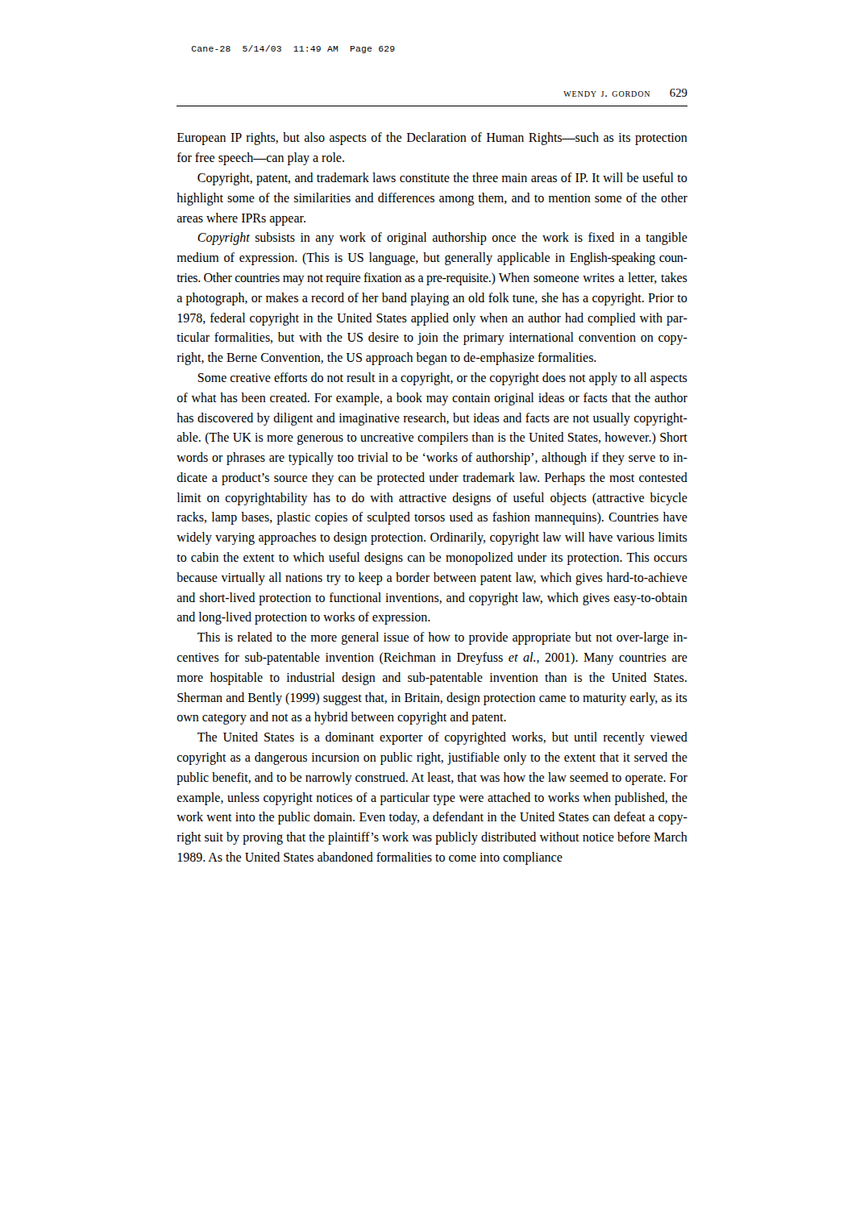Cane-28 5/14/03 11:49 AM Page 629
wendy j. gordon629
European IP rights, but also aspects of the Declaration of Human Rights—such as its protection for free speech—can play a role.
Copyright, patent, and trademark laws constitute the three main areas of IP. It will be useful to highlight some of the similarities and differences among them, and to mention some of the other areas where IPRs appear.
Copyright subsists in any work of original authorship once the work is fixed in a tangible medium of expression. (This is US language, but generally applicable in English-speaking countries. Other countries may not require fixation as a pre-requisite.) When someone writes a letter, takes a photograph, or makes a record of her band playing an old folk tune, she has a copyright. Prior to 1978, federal copyright in the United States applied only when an author had complied with particular formalities, but with the US desire to join the primary international convention on copyright, the Berne Convention, the US approach began to de-emphasize formalities.
Some creative efforts do not result in a copyright, or the copyright does not apply to all aspects of what has been created. For example, a book may contain original ideas or facts that the author has discovered by diligent and imaginative research, but ideas and facts are not usually copyrightable. (The UK is more generous to uncreative compilers than is the United States, however.) Short words or phrases are typically too trivial to be ‘works of authorship’, although if they serve to indicate a product’s source they can be protected under trademark law. Perhaps the most contested limit on copyrightability has to do with attractive designs of useful objects (attractive bicycle racks, lamp bases, plastic copies of sculpted torsos used as fashion mannequins). Countries have widely varying approaches to design protection. Ordinarily, copyright law will have various limits to cabin the extent to which useful designs can be monopolized under its protection. This occurs because virtually all nations try to keep a border between patent law, which gives hard-to-achieve and short-lived protection to functional inventions, and copyright law, which gives easy-to-obtain and long-lived protection to works of expression.
This is related to the more general issue of how to provide appropriate but not over-large incentives for sub-patentable invention (Reichman in Dreyfuss et al., 2001). Many countries are more hospitable to industrial design and sub-patentable invention than is the United States. Sherman and Bently (1999) suggest that, in Britain, design protection came to maturity early, as its own category and not as a hybrid between copyright and patent.
The United States is a dominant exporter of copyrighted works, but until recently viewed copyright as a dangerous incursion on public right, justifiable only to the extent that it served the public benefit, and to be narrowly construed. At least, that was how the law seemed to operate. For example, unless copyright notices of a particular type were attached to works when published, the work went into the public domain. Even today, a defendant in the United States can defeat a copyright suit by proving that the plaintiff’s work was publicly distributed without notice before March 1989. As the United States abandoned formalities to come into compliance